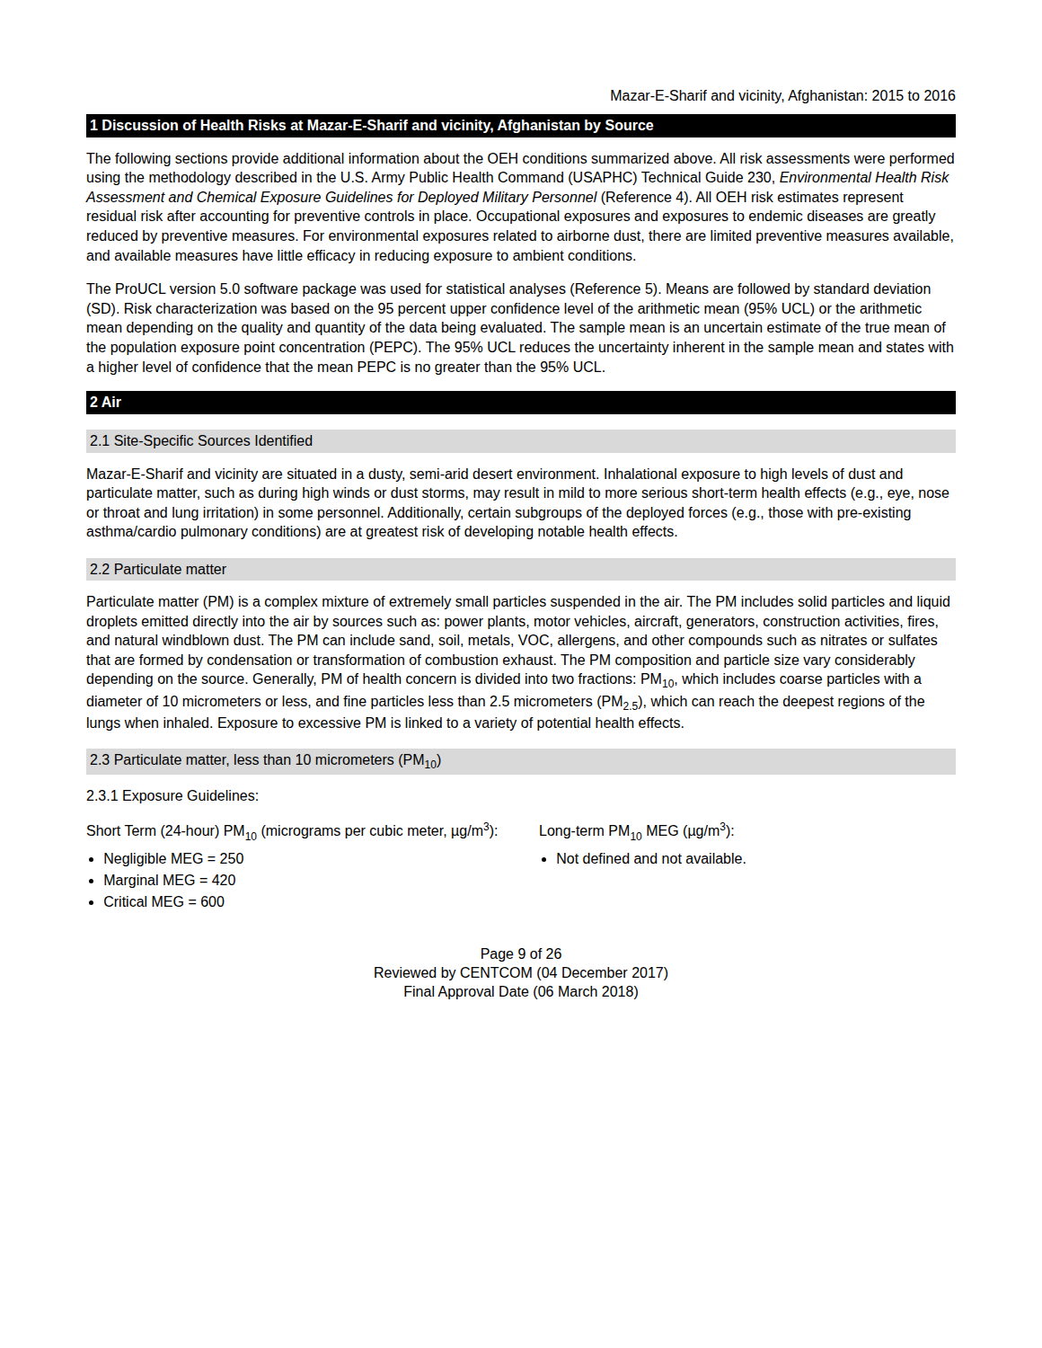Mazar-E-Sharif and vicinity, Afghanistan: 2015 to 2016
1 Discussion of Health Risks at Mazar-E-Sharif and vicinity, Afghanistan by Source
The following sections provide additional information about the OEH conditions summarized above. All risk assessments were performed using the methodology described in the U.S. Army Public Health Command (USAPHC) Technical Guide 230, Environmental Health Risk Assessment and Chemical Exposure Guidelines for Deployed Military Personnel (Reference 4). All OEH risk estimates represent residual risk after accounting for preventive controls in place. Occupational exposures and exposures to endemic diseases are greatly reduced by preventive measures. For environmental exposures related to airborne dust, there are limited preventive measures available, and available measures have little efficacy in reducing exposure to ambient conditions.
The ProUCL version 5.0 software package was used for statistical analyses (Reference 5). Means are followed by standard deviation (SD). Risk characterization was based on the 95 percent upper confidence level of the arithmetic mean (95% UCL) or the arithmetic mean depending on the quality and quantity of the data being evaluated. The sample mean is an uncertain estimate of the true mean of the population exposure point concentration (PEPC). The 95% UCL reduces the uncertainty inherent in the sample mean and states with a higher level of confidence that the mean PEPC is no greater than the 95% UCL.
2 Air
2.1 Site-Specific Sources Identified
Mazar-E-Sharif and vicinity are situated in a dusty, semi-arid desert environment. Inhalational exposure to high levels of dust and particulate matter, such as during high winds or dust storms, may result in mild to more serious short-term health effects (e.g., eye, nose or throat and lung irritation) in some personnel. Additionally, certain subgroups of the deployed forces (e.g., those with pre-existing asthma/cardio pulmonary conditions) are at greatest risk of developing notable health effects.
2.2 Particulate matter
Particulate matter (PM) is a complex mixture of extremely small particles suspended in the air. The PM includes solid particles and liquid droplets emitted directly into the air by sources such as: power plants, motor vehicles, aircraft, generators, construction activities, fires, and natural windblown dust. The PM can include sand, soil, metals, VOC, allergens, and other compounds such as nitrates or sulfates that are formed by condensation or transformation of combustion exhaust. The PM composition and particle size vary considerably depending on the source. Generally, PM of health concern is divided into two fractions: PM10, which includes coarse particles with a diameter of 10 micrometers or less, and fine particles less than 2.5 micrometers (PM2.5), which can reach the deepest regions of the lungs when inhaled. Exposure to excessive PM is linked to a variety of potential health effects.
2.3 Particulate matter, less than 10 micrometers (PM10)
2.3.1 Exposure Guidelines:
Short Term (24-hour) PM10 (micrograms per cubic meter, µg/m3):
Negligible MEG = 250
Marginal MEG = 420
Critical MEG = 600
Long-term PM10 MEG (µg/m3):
Not defined and not available.
Page 9 of 26
Reviewed by CENTCOM (04 December 2017)
Final Approval Date (06 March 2018)